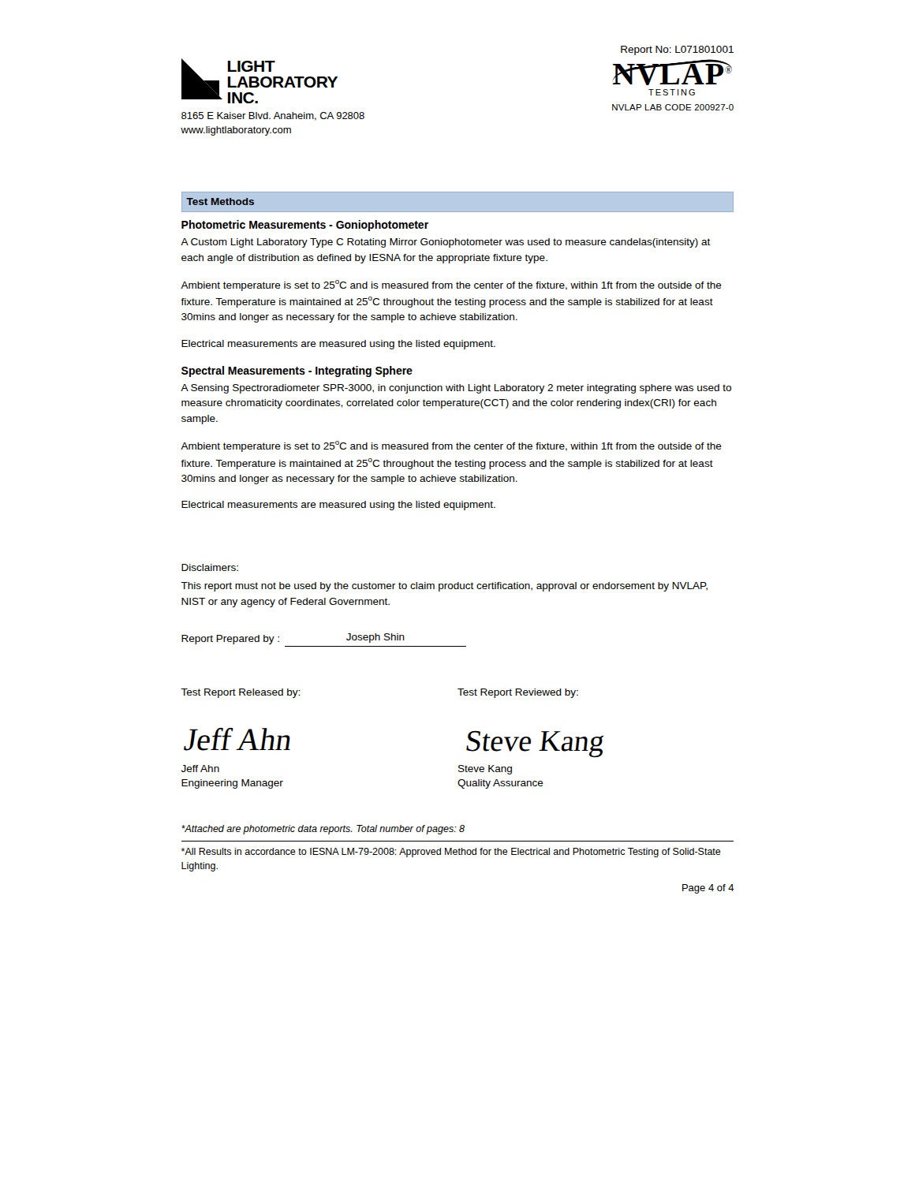Report No: L071801001
LIGHT LABORATORY INC.
8165 E Kaiser Blvd. Anaheim, CA 92808
www.lightlaboratory.com
NVLAP®
TESTING
NVLAP LAB CODE 200927-0
Test Methods
Photometric Measurements - Goniophotometer
A Custom Light Laboratory Type C Rotating Mirror Goniophotometer was used to measure candelas(intensity) at each angle of distribution as defined by IESNA for the appropriate fixture type.
Ambient temperature is set to 25oC and is measured from the center of the fixture, within 1ft from the outside of the fixture. Temperature is maintained at 25oC throughout the testing process and the sample is stabilized for at least 30mins and longer as necessary for the sample to achieve stabilization.
Electrical measurements are measured using the listed equipment.
Spectral Measurements - Integrating Sphere
A Sensing Spectroradiometer SPR-3000, in conjunction with Light Laboratory 2 meter integrating sphere was used to measure chromaticity coordinates, correlated color temperature(CCT) and the color rendering index(CRI) for each sample.
Ambient temperature is set to 25oC and is measured from the center of the fixture, within 1ft from the outside of the fixture. Temperature is maintained at 25oC throughout the testing process and the sample is stabilized for at least 30mins and longer as necessary for the sample to achieve stabilization.
Electrical measurements are measured using the listed equipment.
Disclaimers:
This report must not be used by the customer to claim product certification, approval or endorsement by NVLAP, NIST or any agency of Federal Government.
Report Prepared by : Joseph Shin
Test Report Released by:
Jeff Ahn
Jeff Ahn
Engineering Manager
Test Report Reviewed by:
Steve Kang
Steve Kang
Quality Assurance
*Attached are photometric data reports. Total number of pages: 8
*All Results in accordance to IESNA LM-79-2008: Approved Method for the Electrical and Photometric Testing of Solid-State Lighting.
Page 4 of 4